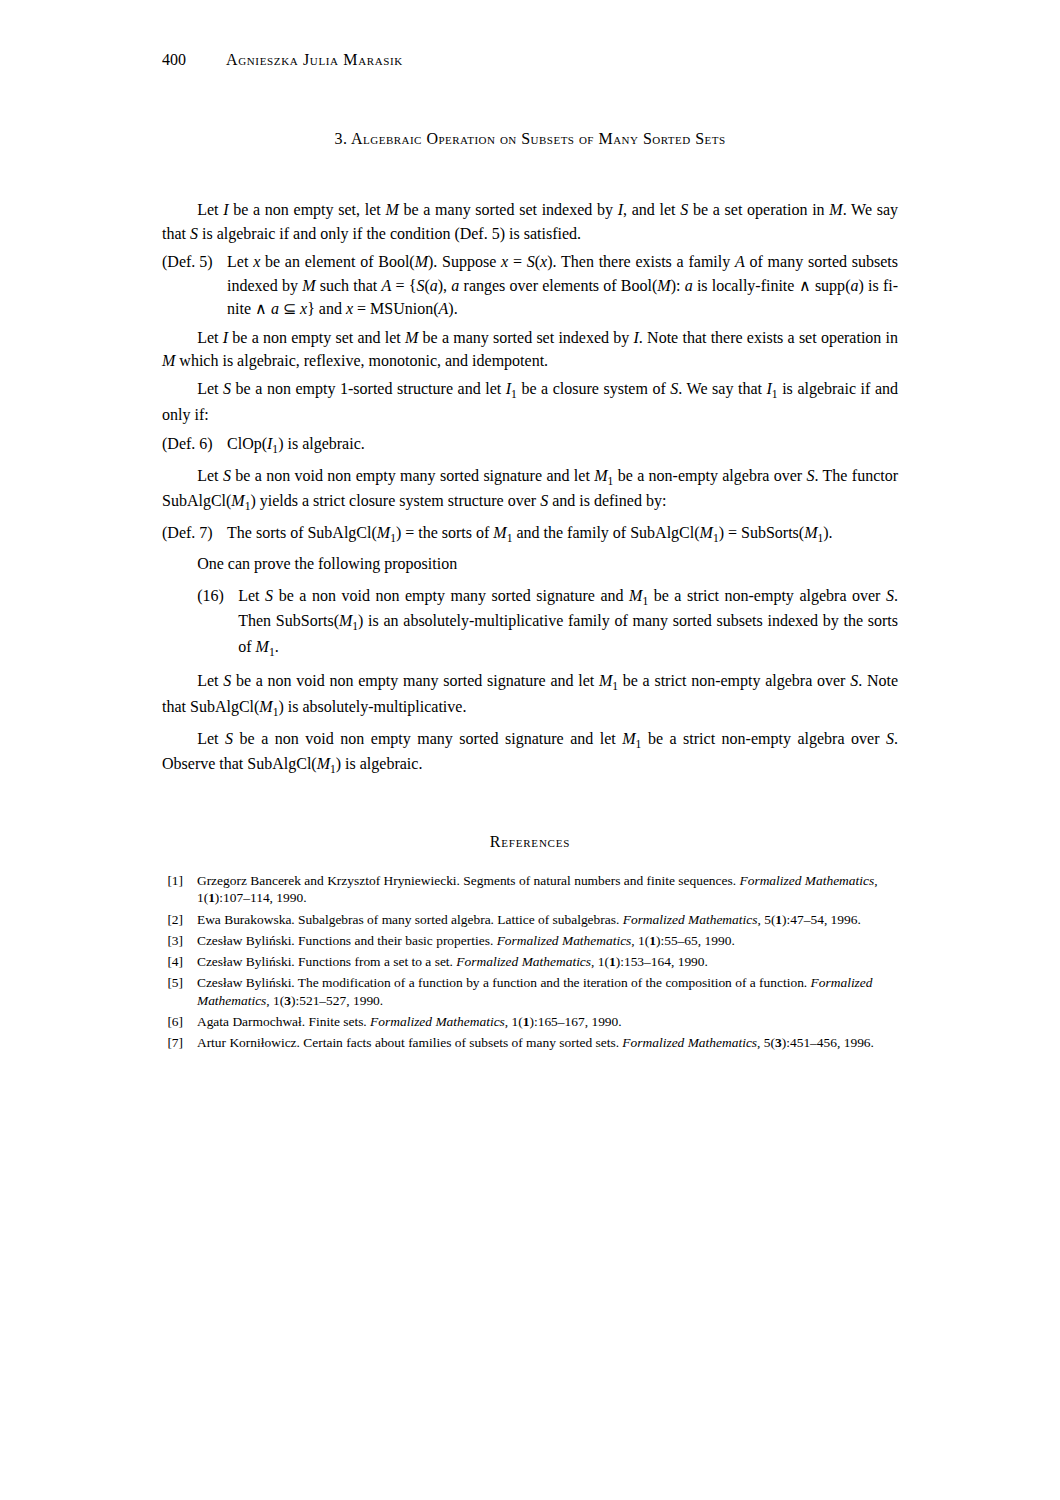400 Agnieszka Julia Marasik
3. Algebraic Operation on Subsets of Many Sorted Sets
Let I be a non empty set, let M be a many sorted set indexed by I, and let S be a set operation in M. We say that S is algebraic if and only if the condition (Def. 5) is satisfied.
(Def. 5)
Let x be an element of Bool(M). Suppose x = S(x). Then there exists a family A of many sorted subsets indexed by M such that A = {S(a), a ranges over elements of Bool(M): a is locally-finite ∧ supp(a) is finite ∧ a ⊆ x} and x = MSUnion(A).
Let I be a non empty set and let M be a many sorted set indexed by I. Note that there exists a set operation in M which is algebraic, reflexive, monotonic, and idempotent.
Let S be a non empty 1-sorted structure and let I1 be a closure system of S. We say that I1 is algebraic if and only if:
(Def. 6)
ClOp(I1) is algebraic.
Let S be a non void non empty many sorted signature and let M1 be a non-empty algebra over S. The functor SubAlgCl(M1) yields a strict closure system structure over S and is defined by:
(Def. 7)
The sorts of SubAlgCl(M1) = the sorts of M1 and the family of SubAlgCl(M1) = SubSorts(M1).
One can prove the following proposition
(16)
Let S be a non void non empty many sorted signature and M1 be a strict non-empty algebra over S. Then SubSorts(M1) is an absolutely-multiplicative family of many sorted subsets indexed by the sorts of M1.
Let S be a non void non empty many sorted signature and let M1 be a strict non-empty algebra over S. Note that SubAlgCl(M1) is absolutely-multiplicative.
Let S be a non void non empty many sorted signature and let M1 be a strict non-empty algebra over S. Observe that SubAlgCl(M1) is algebraic.
References
Grzegorz Bancerek and Krzysztof Hryniewiecki. Segments of natural numbers and finite sequences. Formalized Mathematics, 1(1):107–114, 1990.
Ewa Burakowska. Subalgebras of many sorted algebra. Lattice of subalgebras. Formalized Mathematics, 5(1):47–54, 1996.
Czesław Byliński. Functions and their basic properties. Formalized Mathematics, 1(1):55–65, 1990.
Czesław Byliński. Functions from a set to a set. Formalized Mathematics, 1(1):153–164, 1990.
Czesław Byliński. The modification of a function by a function and the iteration of the composition of a function. Formalized Mathematics, 1(3):521–527, 1990.
Agata Darmochwał. Finite sets. Formalized Mathematics, 1(1):165–167, 1990.
Artur Korniłowicz. Certain facts about families of subsets of many sorted sets. Formalized Mathematics, 5(3):451–456, 1996.